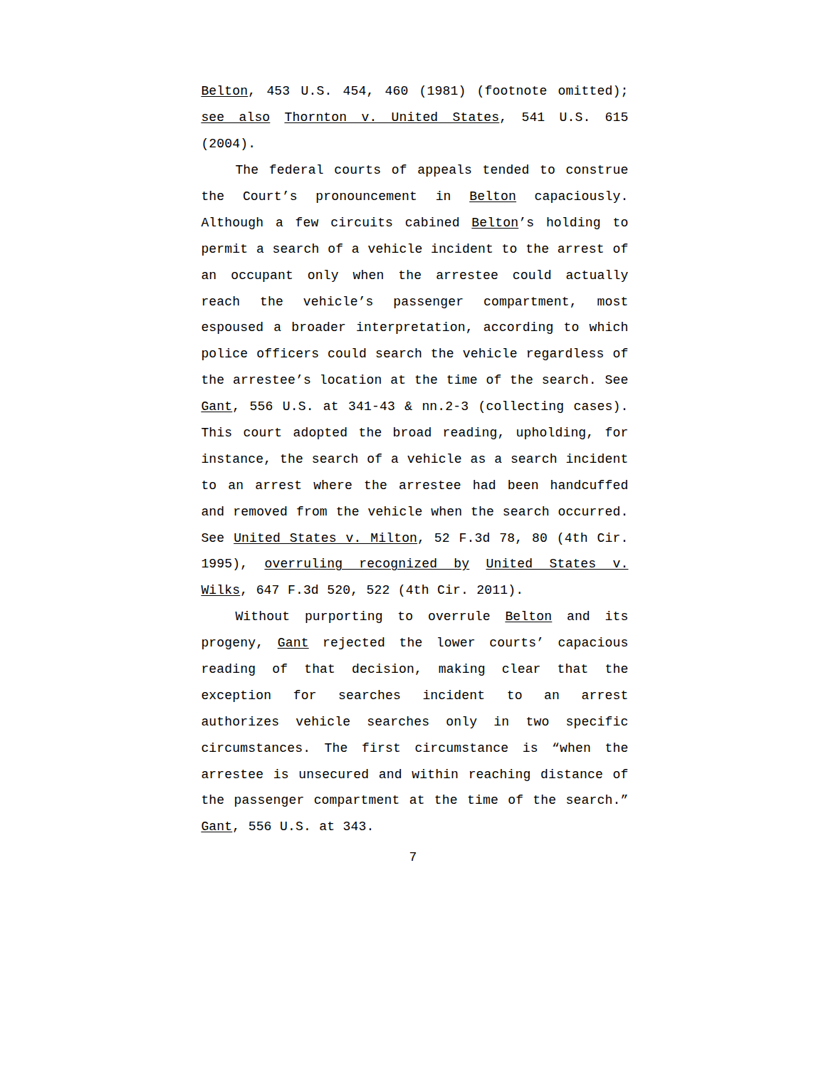Belton, 453 U.S. 454, 460 (1981) (footnote omitted); see also Thornton v. United States, 541 U.S. 615 (2004).
The federal courts of appeals tended to construe the Court’s pronouncement in Belton capaciously. Although a few circuits cabined Belton’s holding to permit a search of a vehicle incident to the arrest of an occupant only when the arrestee could actually reach the vehicle’s passenger compartment, most espoused a broader interpretation, according to which police officers could search the vehicle regardless of the arrestee’s location at the time of the search. See Gant, 556 U.S. at 341-43 & nn.2-3 (collecting cases). This court adopted the broad reading, upholding, for instance, the search of a vehicle as a search incident to an arrest where the arrestee had been handcuffed and removed from the vehicle when the search occurred. See United States v. Milton, 52 F.3d 78, 80 (4th Cir. 1995), overruling recognized by United States v. Wilks, 647 F.3d 520, 522 (4th Cir. 2011).
Without purporting to overrule Belton and its progeny, Gant rejected the lower courts’ capacious reading of that decision, making clear that the exception for searches incident to an arrest authorizes vehicle searches only in two specific circumstances. The first circumstance is “when the arrestee is unsecured and within reaching distance of the passenger compartment at the time of the search.” Gant, 556 U.S. at 343.
7